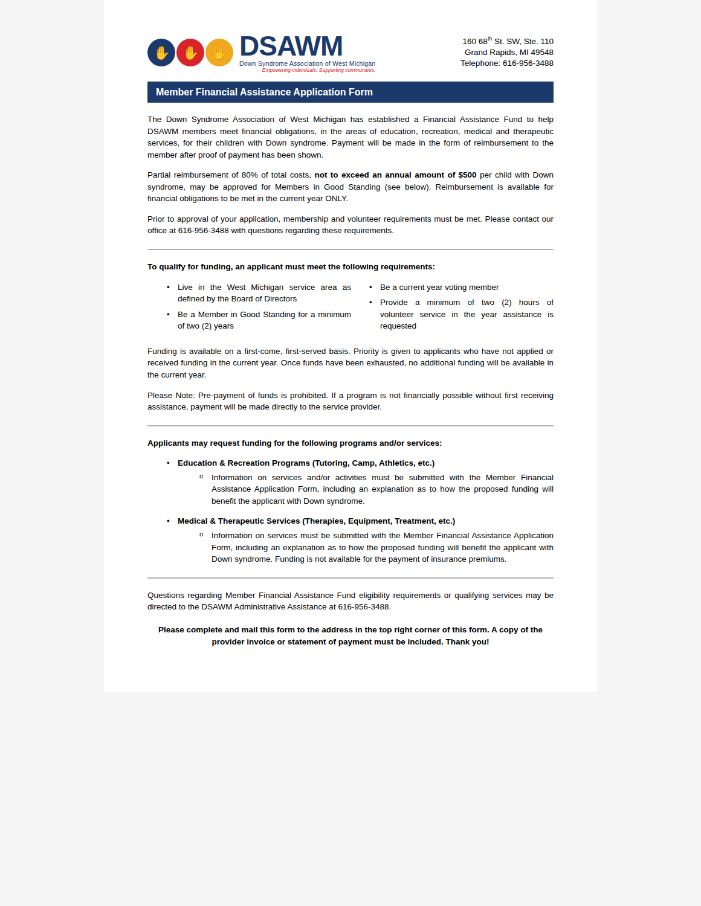✋ ✋ ✋
DSAWM
Down Syndrome Association of West Michigan
Empowering individuals. Supporting communities.
160 68th St. SW, Ste. 110
Grand Rapids, MI 49548
Telephone: 616-956-3488
Member Financial Assistance Application Form
The Down Syndrome Association of West Michigan has established a Financial Assistance Fund to help DSAWM members meet financial obligations, in the areas of education, recreation, medical and therapeutic services, for their children with Down syndrome. Payment will be made in the form of reimbursement to the member after proof of payment has been shown.
Partial reimbursement of 80% of total costs, not to exceed an annual amount of $500 per child with Down syndrome, may be approved for Members in Good Standing (see below). Reimbursement is available for financial obligations to be met in the current year ONLY.
Prior to approval of your application, membership and volunteer requirements must be met. Please contact our office at 616-956-3488 with questions regarding these requirements.
To qualify for funding, an applicant must meet the following requirements:
Live in the West Michigan service area as defined by the Board of Directors
Be a Member in Good Standing for a minimum of two (2) years
Be a current year voting member
Provide a minimum of two (2) hours of volunteer service in the year assistance is requested
Funding is available on a first-come, first-served basis. Priority is given to applicants who have not applied or received funding in the current year. Once funds have been exhausted, no additional funding will be available in the current year.
Please Note: Pre-payment of funds is prohibited. If a program is not financially possible without first receiving assistance, payment will be made directly to the service provider.
Applicants may request funding for the following programs and/or services:
Education & Recreation Programs (Tutoring, Camp, Athletics, etc.)
Information on services and/or activities must be submitted with the Member Financial Assistance Application Form, including an explanation as to how the proposed funding will benefit the applicant with Down syndrome.
Medical & Therapeutic Services (Therapies, Equipment, Treatment, etc.)
Information on services must be submitted with the Member Financial Assistance Application Form, including an explanation as to how the proposed funding will benefit the applicant with Down syndrome. Funding is not available for the payment of insurance premiums.
Questions regarding Member Financial Assistance Fund eligibility requirements or qualifying services may be directed to the DSAWM Administrative Assistance at 616-956-3488.
Please complete and mail this form to the address in the top right corner of this form. A copy of the provider invoice or statement of payment must be included. Thank you!